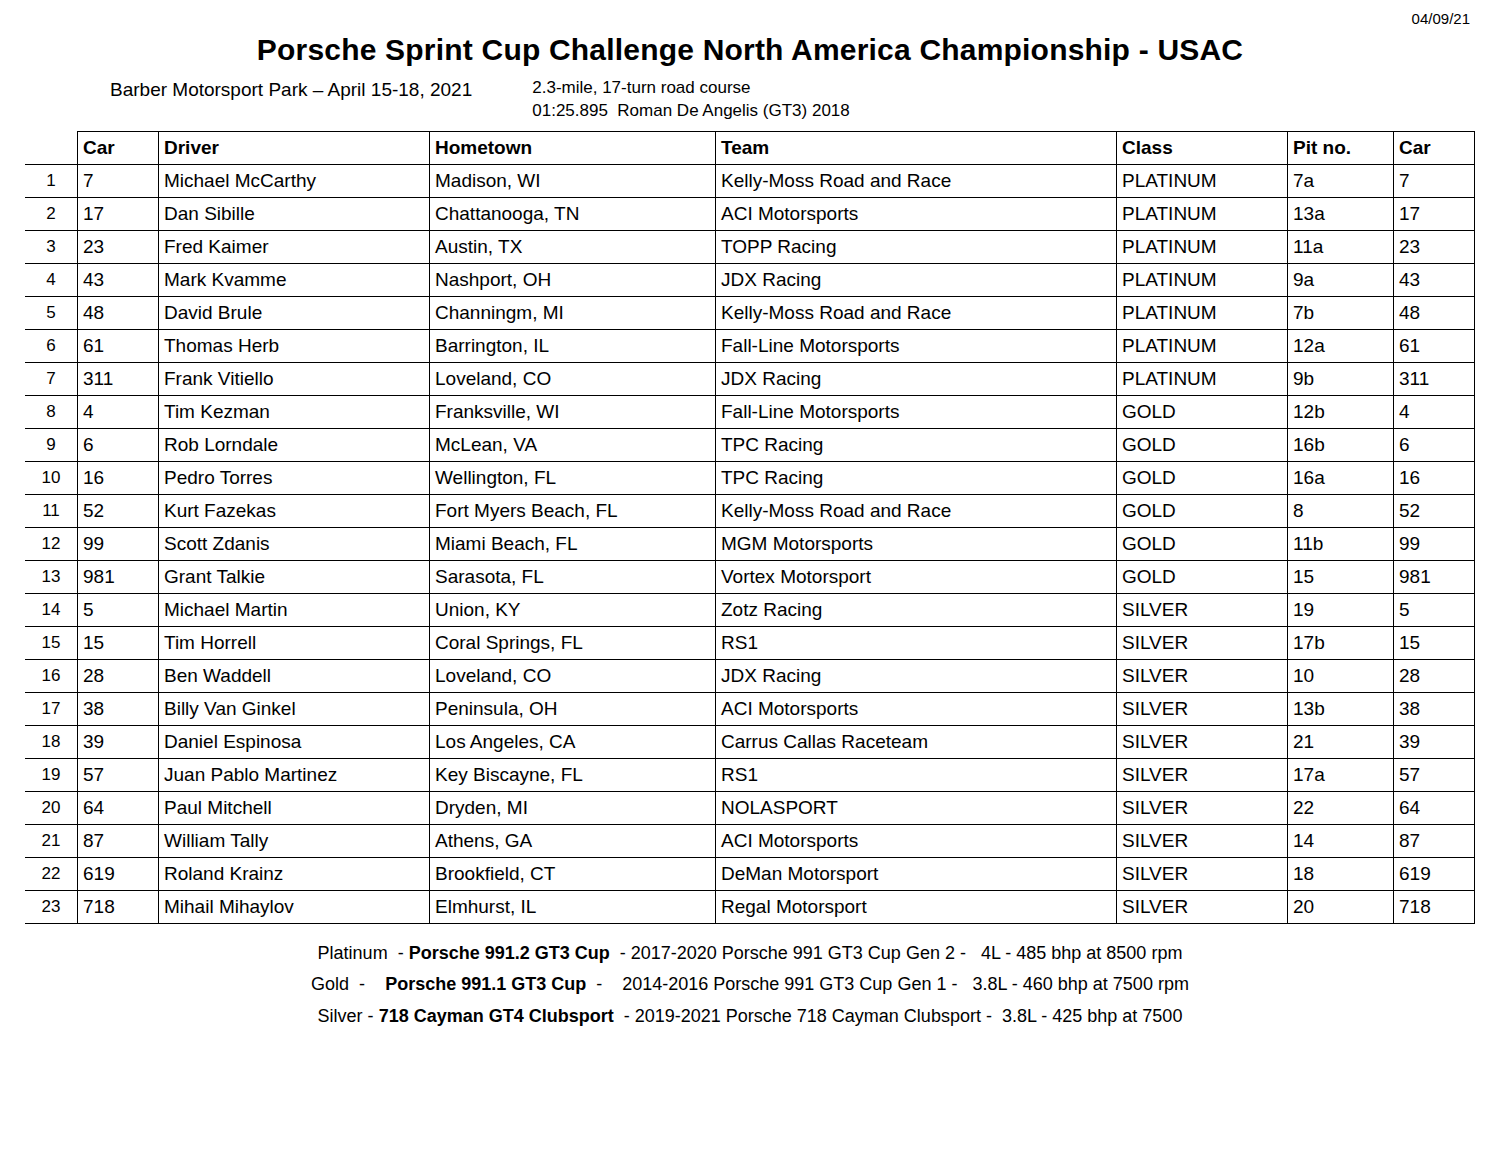04/09/21
Porsche Sprint Cup Challenge North America Championship - USAC
Barber Motorsport Park – April 15-18, 2021
2.3-mile, 17-turn road course
01:25.895 Roman De Angelis (GT3) 2018
| | Car | Driver | Hometown | Team | Class | Pit no. | Car |
| --- | --- | --- | --- | --- | --- | --- | --- |
| 1 | 7 | Michael McCarthy | Madison, WI | Kelly-Moss Road and Race | PLATINUM | 7a | 7 |
| 2 | 17 | Dan Sibille | Chattanooga, TN | ACI Motorsports | PLATINUM | 13a | 17 |
| 3 | 23 | Fred Kaimer | Austin, TX | TOPP Racing | PLATINUM | 11a | 23 |
| 4 | 43 | Mark Kvamme | Nashport, OH | JDX Racing | PLATINUM | 9a | 43 |
| 5 | 48 | David Brule | Channingm, MI | Kelly-Moss Road and Race | PLATINUM | 7b | 48 |
| 6 | 61 | Thomas Herb | Barrington, IL | Fall-Line Motorsports | PLATINUM | 12a | 61 |
| 7 | 311 | Frank Vitiello | Loveland, CO | JDX Racing | PLATINUM | 9b | 311 |
| 8 | 4 | Tim Kezman | Franksville, WI | Fall-Line Motorsports | GOLD | 12b | 4 |
| 9 | 6 | Rob Lorndale | McLean, VA | TPC Racing | GOLD | 16b | 6 |
| 10 | 16 | Pedro Torres | Wellington, FL | TPC Racing | GOLD | 16a | 16 |
| 11 | 52 | Kurt Fazekas | Fort Myers Beach, FL | Kelly-Moss Road and Race | GOLD | 8 | 52 |
| 12 | 99 | Scott Zdanis | Miami Beach, FL | MGM Motorsports | GOLD | 11b | 99 |
| 13 | 981 | Grant Talkie | Sarasota, FL | Vortex Motorsport | GOLD | 15 | 981 |
| 14 | 5 | Michael Martin | Union, KY | Zotz Racing | SILVER | 19 | 5 |
| 15 | 15 | Tim Horrell | Coral Springs, FL | RS1 | SILVER | 17b | 15 |
| 16 | 28 | Ben Waddell | Loveland, CO | JDX Racing | SILVER | 10 | 28 |
| 17 | 38 | Billy Van Ginkel | Peninsula, OH | ACI Motorsports | SILVER | 13b | 38 |
| 18 | 39 | Daniel Espinosa | Los Angeles, CA | Carrus Callas Raceteam | SILVER | 21 | 39 |
| 19 | 57 | Juan Pablo Martinez | Key Biscayne, FL | RS1 | SILVER | 17a | 57 |
| 20 | 64 | Paul Mitchell | Dryden, MI | NOLASPORT | SILVER | 22 | 64 |
| 21 | 87 | William Tally | Athens, GA | ACI Motorsports | SILVER | 14 | 87 |
| 22 | 619 | Roland Krainz | Brookfield, CT | DeMan Motorsport | SILVER | 18 | 619 |
| 23 | 718 | Mihail Mihaylov | Elmhurst, IL | Regal Motorsport | SILVER | 20 | 718 |
Platinum - Porsche 991.2 GT3 Cup - 2017-2020 Porsche 991 GT3 Cup Gen 2 - 4L - 485 bhp at 8500 rpm
Gold - Porsche 991.1 GT3 Cup - 2014-2016 Porsche 991 GT3 Cup Gen 1 - 3.8L - 460 bhp at 7500 rpm
Silver - 718 Cayman GT4 Clubsport - 2019-2021 Porsche 718 Cayman Clubsport - 3.8L - 425 bhp at 7500